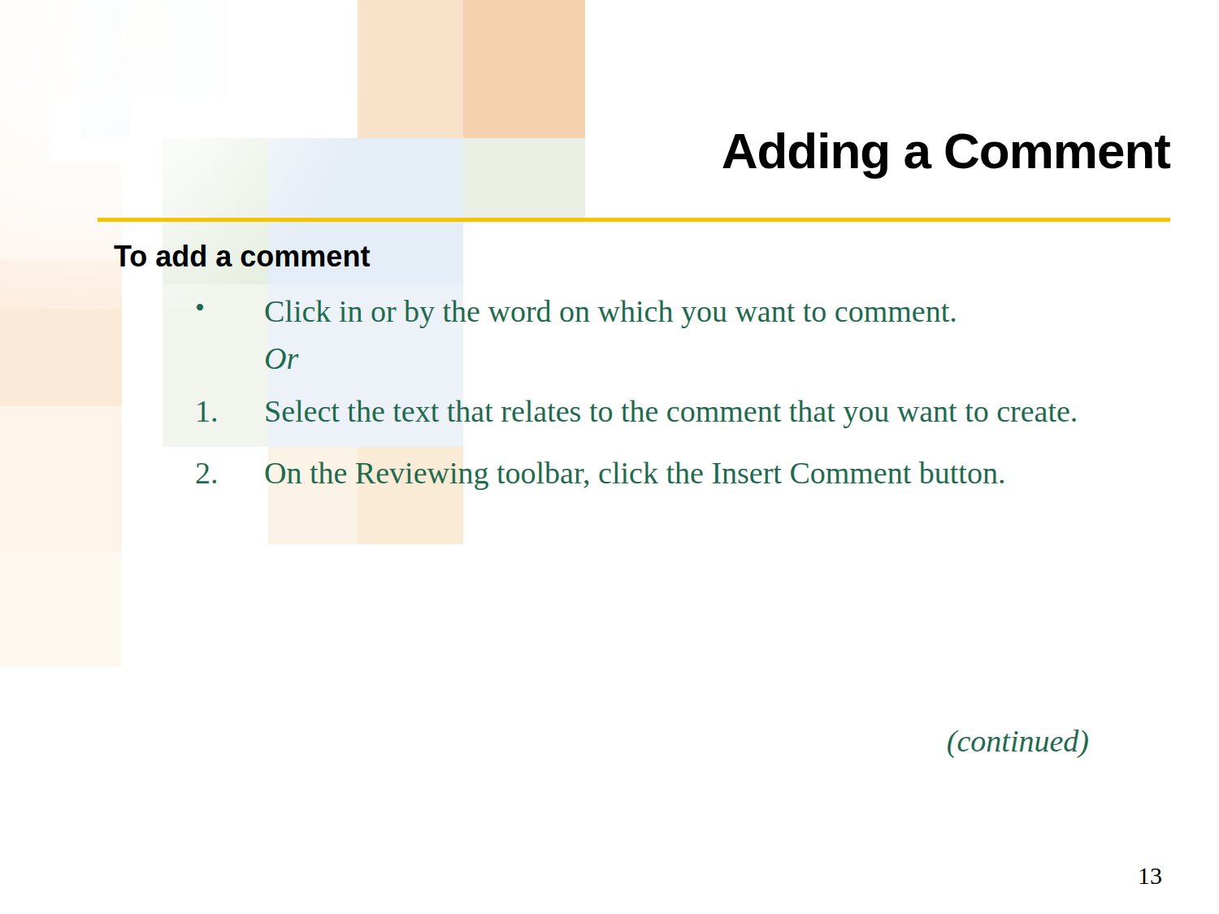Adding a Comment
To add a comment
Click in or by the word on which you want to comment.
Or
Select the text that relates to the comment that you want to create.
On the Reviewing toolbar, click the Insert Comment button.
(continued)
13